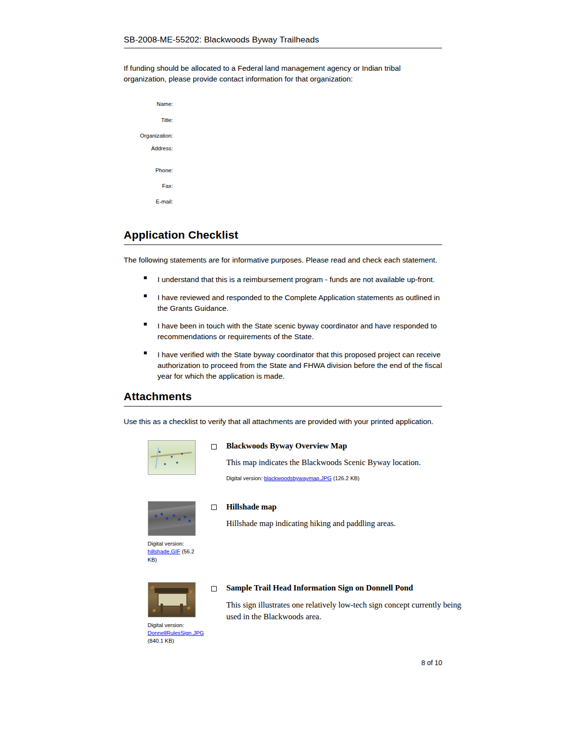SB-2008-ME-55202: Blackwoods Byway Trailheads
If funding should be allocated to a Federal land management agency or Indian tribal organization, please provide contact information for that organization:
| Name: | |
| Title: | |
| Organization: | |
| Address: | |
| Phone: | |
| Fax: | |
| E-mail: | |
Application Checklist
The following statements are for informative purposes. Please read and check each statement.
I understand that this is a reimbursement program - funds are not available up-front.
I have reviewed and responded to the Complete Application statements as outlined in the Grants Guidance.
I have been in touch with the State scenic byway coordinator and have responded to recommendations or requirements of the State.
I have verified with the State byway coordinator that this proposed project can receive authorization to proceed from the State and FHWA division before the end of the fiscal year for which the application is made.
Attachments
Use this as a checklist to verify that all attachments are provided with your printed application.
| | | Blackwoods Byway Overview Map This map indicates the Blackwoods Scenic Byway location. Digital version: blackwoodsbywaymap.JPG (126.2 KB) |
| Digital version: hillshade.GIF (56.2 KB) | | Hillshade map Hillshade map indicating hiking and paddling areas. |
| Digital version: DonnellRulesSign.JPG (840.1 KB) | | Sample Trail Head Information Sign on Donnell Pond This sign illustrates one relatively low-tech sign concept currently being used in the Blackwoods area. |
8 of 10